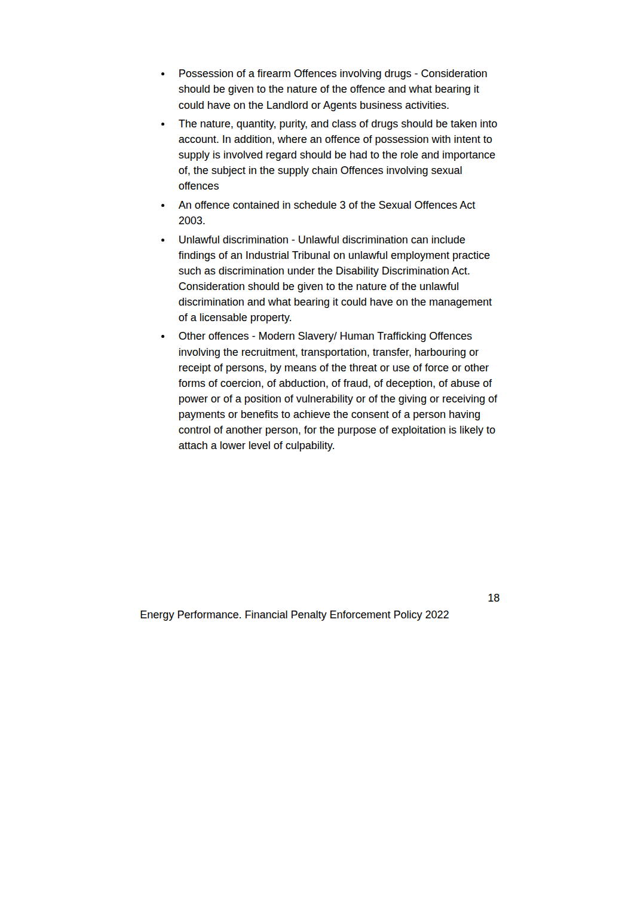Possession of a firearm Offences involving drugs - Consideration should be given to the nature of the offence and what bearing it could have on the Landlord or Agents business activities.
The nature, quantity, purity, and class of drugs should be taken into account. In addition, where an offence of possession with intent to supply is involved regard should be had to the role and importance of, the subject in the supply chain Offences involving sexual offences
An offence contained in schedule 3 of the Sexual Offences Act 2003.
Unlawful discrimination - Unlawful discrimination can include findings of an Industrial Tribunal on unlawful employment practice such as discrimination under the Disability Discrimination Act. Consideration should be given to the nature of the unlawful discrimination and what bearing it could have on the management of a licensable property.
Other offences - Modern Slavery/ Human Trafficking Offences involving the recruitment, transportation, transfer, harbouring or receipt of persons, by means of the threat or use of force or other forms of coercion, of abduction, of fraud, of deception, of abuse of power or of a position of vulnerability or of the giving or receiving of payments or benefits to achieve the consent of a person having control of another person, for the purpose of exploitation is likely to attach a lower level of culpability.
18
Energy Performance. Financial Penalty Enforcement Policy 2022